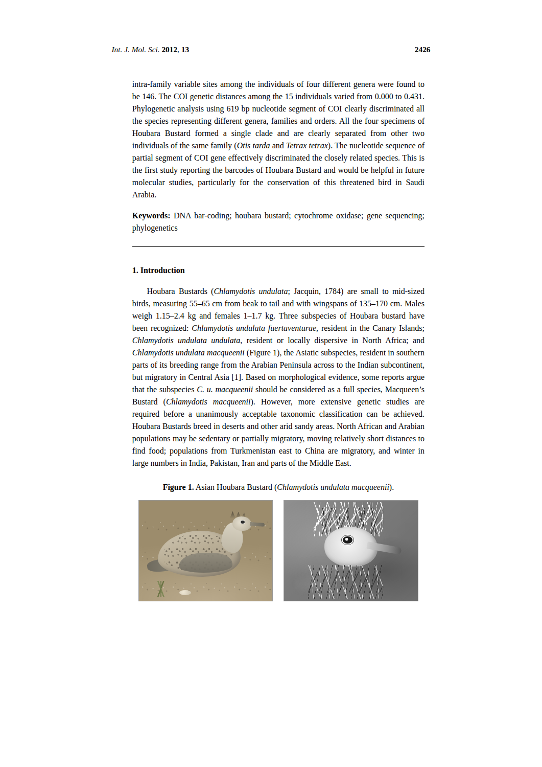Int. J. Mol. Sci. 2012, 13
2426
intra-family variable sites among the individuals of four different genera were found to be 146. The COI genetic distances among the 15 individuals varied from 0.000 to 0.431. Phylogenetic analysis using 619 bp nucleotide segment of COI clearly discriminated all the species representing different genera, families and orders. All the four specimens of Houbara Bustard formed a single clade and are clearly separated from other two individuals of the same family (Otis tarda and Tetrax tetrax). The nucleotide sequence of partial segment of COI gene effectively discriminated the closely related species. This is the first study reporting the barcodes of Houbara Bustard and would be helpful in future molecular studies, particularly for the conservation of this threatened bird in Saudi Arabia.
Keywords: DNA bar-coding; houbara bustard; cytochrome oxidase; gene sequencing; phylogenetics
1. Introduction
Houbara Bustards (Chlamydotis undulata; Jacquin, 1784) are small to mid-sized birds, measuring 55–65 cm from beak to tail and with wingspans of 135–170 cm. Males weigh 1.15–2.4 kg and females 1–1.7 kg. Three subspecies of Houbara bustard have been recognized: Chlamydotis undulata fuertaventurae, resident in the Canary Islands; Chlamydotis undulata undulata, resident or locally dispersive in North Africa; and Chlamydotis undulata macqueenii (Figure 1), the Asiatic subspecies, resident in southern parts of its breeding range from the Arabian Peninsula across to the Indian subcontinent, but migratory in Central Asia [1]. Based on morphological evidence, some reports argue that the subspecies C. u. macqueenii should be considered as a full species, Macqueen’s Bustard (Chlamydotis macqueenii). However, more extensive genetic studies are required before a unanimously acceptable taxonomic classification can be achieved. Houbara Bustards breed in deserts and other arid sandy areas. North African and Arabian populations may be sedentary or partially migratory, moving relatively short distances to find food; populations from Turkmenistan east to China are migratory, and winter in large numbers in India, Pakistan, Iran and parts of the Middle East.
Figure 1. Asian Houbara Bustard (Chlamydotis undulata macqueenii).